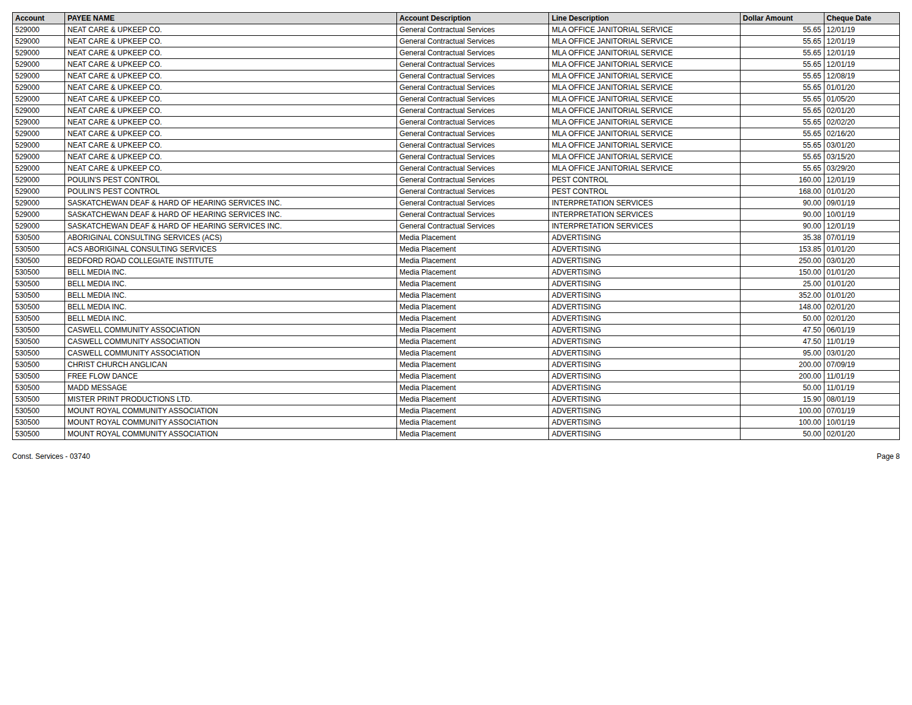| Account | PAYEE NAME | Account Description | Line Description | Dollar Amount | Cheque Date |
| --- | --- | --- | --- | --- | --- |
| 529000 | NEAT CARE & UPKEEP CO. | General Contractual Services | MLA OFFICE JANITORIAL SERVICE | 55.65 | 12/01/19 |
| 529000 | NEAT CARE & UPKEEP CO. | General Contractual Services | MLA OFFICE JANITORIAL SERVICE | 55.65 | 12/01/19 |
| 529000 | NEAT CARE & UPKEEP CO. | General Contractual Services | MLA OFFICE JANITORIAL SERVICE | 55.65 | 12/01/19 |
| 529000 | NEAT CARE & UPKEEP CO. | General Contractual Services | MLA OFFICE JANITORIAL SERVICE | 55.65 | 12/01/19 |
| 529000 | NEAT CARE & UPKEEP CO. | General Contractual Services | MLA OFFICE JANITORIAL SERVICE | 55.65 | 12/08/19 |
| 529000 | NEAT CARE & UPKEEP CO. | General Contractual Services | MLA OFFICE JANITORIAL SERVICE | 55.65 | 01/01/20 |
| 529000 | NEAT CARE & UPKEEP CO. | General Contractual Services | MLA OFFICE JANITORIAL SERVICE | 55.65 | 01/05/20 |
| 529000 | NEAT CARE & UPKEEP CO. | General Contractual Services | MLA OFFICE JANITORIAL SERVICE | 55.65 | 02/01/20 |
| 529000 | NEAT CARE & UPKEEP CO. | General Contractual Services | MLA OFFICE JANITORIAL SERVICE | 55.65 | 02/02/20 |
| 529000 | NEAT CARE & UPKEEP CO. | General Contractual Services | MLA OFFICE JANITORIAL SERVICE | 55.65 | 02/16/20 |
| 529000 | NEAT CARE & UPKEEP CO. | General Contractual Services | MLA OFFICE JANITORIAL SERVICE | 55.65 | 03/01/20 |
| 529000 | NEAT CARE & UPKEEP CO. | General Contractual Services | MLA OFFICE JANITORIAL SERVICE | 55.65 | 03/15/20 |
| 529000 | NEAT CARE & UPKEEP CO. | General Contractual Services | MLA OFFICE JANITORIAL SERVICE | 55.65 | 03/29/20 |
| 529000 | POULIN'S PEST CONTROL | General Contractual Services | PEST CONTROL | 160.00 | 12/01/19 |
| 529000 | POULIN'S PEST CONTROL | General Contractual Services | PEST CONTROL | 168.00 | 01/01/20 |
| 529000 | SASKATCHEWAN DEAF & HARD OF HEARING SERVICES INC. | General Contractual Services | INTERPRETATION SERVICES | 90.00 | 09/01/19 |
| 529000 | SASKATCHEWAN DEAF & HARD OF HEARING SERVICES INC. | General Contractual Services | INTERPRETATION SERVICES | 90.00 | 10/01/19 |
| 529000 | SASKATCHEWAN DEAF & HARD OF HEARING SERVICES INC. | General Contractual Services | INTERPRETATION SERVICES | 90.00 | 12/01/19 |
| 530500 | ABORIGINAL CONSULTING SERVICES (ACS) | Media Placement | ADVERTISING | 35.38 | 07/01/19 |
| 530500 | ACS ABORIGINAL CONSULTING SERVICES | Media Placement | ADVERTISING | 153.85 | 01/01/20 |
| 530500 | BEDFORD ROAD COLLEGIATE INSTITUTE | Media Placement | ADVERTISING | 250.00 | 03/01/20 |
| 530500 | BELL MEDIA INC. | Media Placement | ADVERTISING | 150.00 | 01/01/20 |
| 530500 | BELL MEDIA INC. | Media Placement | ADVERTISING | 25.00 | 01/01/20 |
| 530500 | BELL MEDIA INC. | Media Placement | ADVERTISING | 352.00 | 01/01/20 |
| 530500 | BELL MEDIA INC. | Media Placement | ADVERTISING | 148.00 | 02/01/20 |
| 530500 | BELL MEDIA INC. | Media Placement | ADVERTISING | 50.00 | 02/01/20 |
| 530500 | CASWELL COMMUNITY ASSOCIATION | Media Placement | ADVERTISING | 47.50 | 06/01/19 |
| 530500 | CASWELL COMMUNITY ASSOCIATION | Media Placement | ADVERTISING | 47.50 | 11/01/19 |
| 530500 | CASWELL COMMUNITY ASSOCIATION | Media Placement | ADVERTISING | 95.00 | 03/01/20 |
| 530500 | CHRIST CHURCH ANGLICAN | Media Placement | ADVERTISING | 200.00 | 07/09/19 |
| 530500 | FREE FLOW DANCE | Media Placement | ADVERTISING | 200.00 | 11/01/19 |
| 530500 | MADD MESSAGE | Media Placement | ADVERTISING | 50.00 | 11/01/19 |
| 530500 | MISTER PRINT PRODUCTIONS LTD. | Media Placement | ADVERTISING | 15.90 | 08/01/19 |
| 530500 | MOUNT ROYAL COMMUNITY ASSOCIATION | Media Placement | ADVERTISING | 100.00 | 07/01/19 |
| 530500 | MOUNT ROYAL COMMUNITY ASSOCIATION | Media Placement | ADVERTISING | 100.00 | 10/01/19 |
| 530500 | MOUNT ROYAL COMMUNITY ASSOCIATION | Media Placement | ADVERTISING | 50.00 | 02/01/20 |
Const. Services - 03740 Page 8